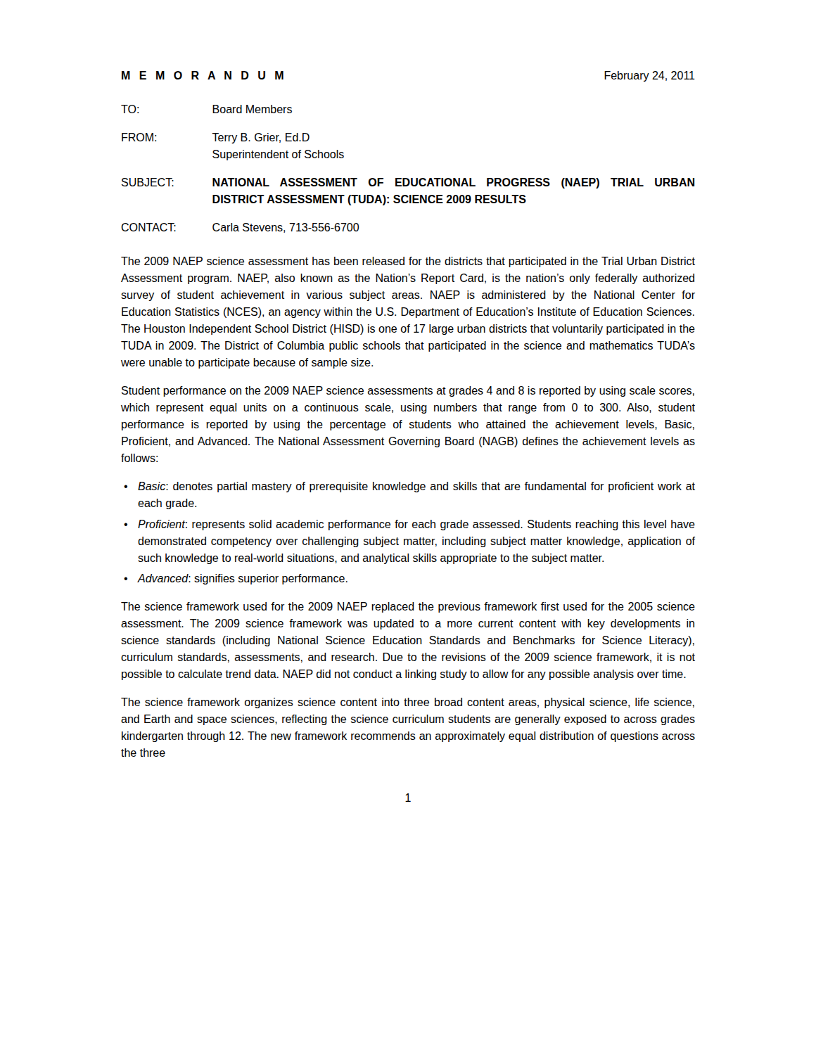M E M O R A N D U M February 24, 2011
| TO: | Board Members |
| FROM: | Terry B. Grier, Ed.D Superintendent of Schools |
| SUBJECT: | NATIONAL ASSESSMENT OF EDUCATIONAL PROGRESS (NAEP) TRIAL URBAN DISTRICT ASSESSMENT (TUDA): SCIENCE 2009 RESULTS |
| CONTACT: | Carla Stevens, 713-556-6700 |
The 2009 NAEP science assessment has been released for the districts that participated in the Trial Urban District Assessment program. NAEP, also known as the Nation’s Report Card, is the nation’s only federally authorized survey of student achievement in various subject areas. NAEP is administered by the National Center for Education Statistics (NCES), an agency within the U.S. Department of Education’s Institute of Education Sciences. The Houston Independent School District (HISD) is one of 17 large urban districts that voluntarily participated in the TUDA in 2009. The District of Columbia public schools that participated in the science and mathematics TUDA’s were unable to participate because of sample size.
Student performance on the 2009 NAEP science assessments at grades 4 and 8 is reported by using scale scores, which represent equal units on a continuous scale, using numbers that range from 0 to 300. Also, student performance is reported by using the percentage of students who attained the achievement levels, Basic, Proficient, and Advanced. The National Assessment Governing Board (NAGB) defines the achievement levels as follows:
Basic: denotes partial mastery of prerequisite knowledge and skills that are fundamental for proficient work at each grade.
Proficient: represents solid academic performance for each grade assessed. Students reaching this level have demonstrated competency over challenging subject matter, including subject matter knowledge, application of such knowledge to real-world situations, and analytical skills appropriate to the subject matter.
Advanced: signifies superior performance.
The science framework used for the 2009 NAEP replaced the previous framework first used for the 2005 science assessment. The 2009 science framework was updated to a more current content with key developments in science standards (including National Science Education Standards and Benchmarks for Science Literacy), curriculum standards, assessments, and research. Due to the revisions of the 2009 science framework, it is not possible to calculate trend data. NAEP did not conduct a linking study to allow for any possible analysis over time.
The science framework organizes science content into three broad content areas, physical science, life science, and Earth and space sciences, reflecting the science curriculum students are generally exposed to across grades kindergarten through 12. The new framework recommends an approximately equal distribution of questions across the three
1